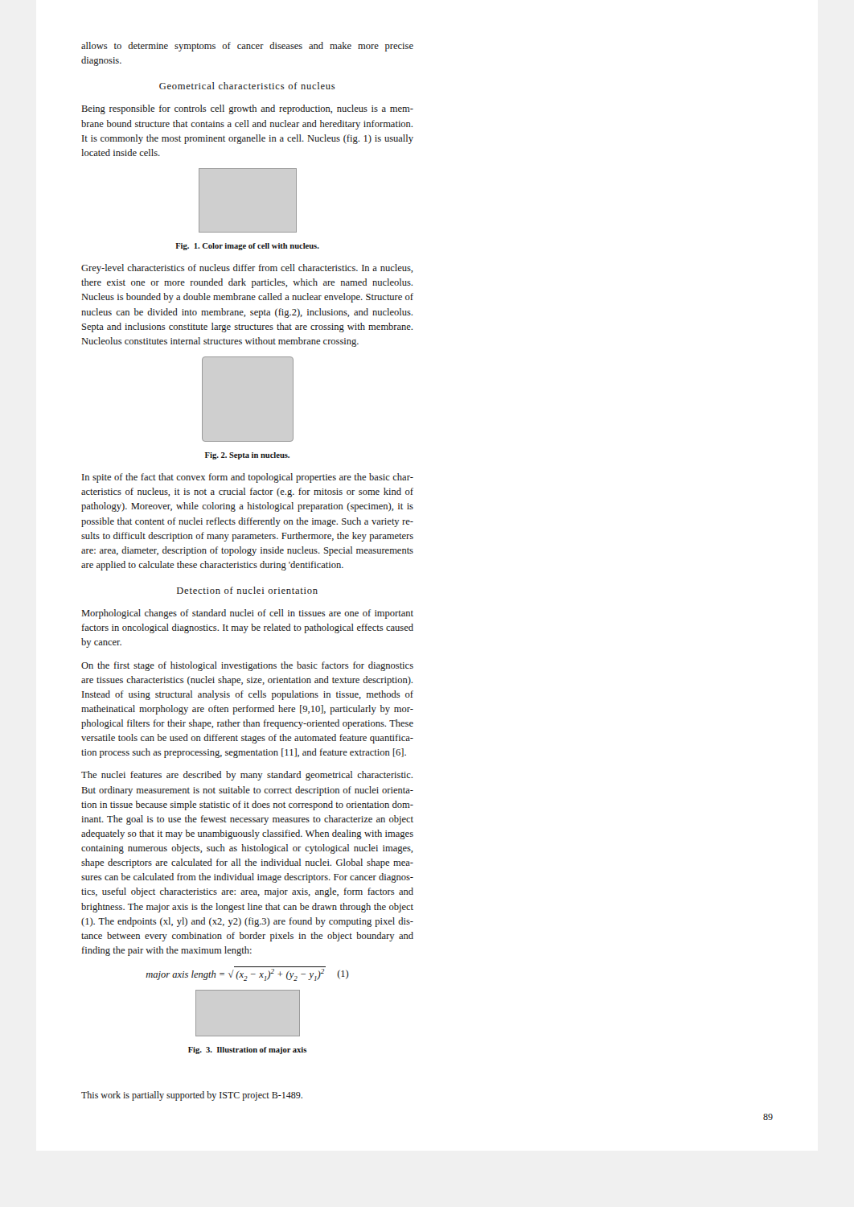allows to determine symptoms of cancer diseases and make more precise diagnosis.
Geometrical characteristics of nucleus
Being responsible for controls cell growth and reproduction, nucleus is a membrane bound structure that contains a cell and nuclear and hereditary information. It is commonly the most prominent organelle in a cell. Nucleus (fig. 1) is usually located inside cells.
Fig. 1. Color image of cell with nucleus.
Grey-level characteristics of nucleus differ from cell characteristics. In a nucleus, there exist one or more rounded dark particles, which are named nucleolus. Nucleus is bounded by a double membrane called a nuclear envelope. Structure of nucleus can be divided into membrane, septa (fig.2), inclusions, and nucleolus. Septa and inclusions constitute large structures that are crossing with membrane. Nucleolus constitutes internal structures without membrane crossing.
Fig. 2. Septa in nucleus.
In spite of the fact that convex form and topological properties are the basic characteristics of nucleus, it is not a crucial factor (e.g. for mitosis or some kind of pathology). Moreover, while coloring a histological preparation (specimen), it is possible that content of nuclei reflects differently on the image. Such a variety results to difficult description of many parameters. Furthermore, the key parameters are: area, diameter, description of topology inside nucleus. Special measurements are applied to calculate these characteristics during 'dentification.
Detection of nuclei orientation
Morphological changes of standard nuclei of cell in tissues are one of important factors in oncological diagnostics. It may be related to pathological effects caused by cancer.
On the first stage of histological investigations the basic factors for diagnostics are tissues characteristics (nuclei shape, size, orientation and texture description). Instead of using structural analysis of cells populations in tissue, methods of matheinatical morphology are often performed here [9,10], particularly by morphological filters for their shape, rather than frequency-oriented operations. These versatile tools can be used on different stages of the automated feature quantification process such as preprocessing, segmentation [11], and feature extraction [6].
The nuclei features are described by many standard geometrical characteristic. But ordinary measurement is not suitable to correct description of nuclei orientation in tissue because simple statistic of it does not correspond to orientation dominant. The goal is to use the fewest necessary measures to characterize an object adequately so that it may be unambiguously classified. When dealing with images containing numerous objects, such as histological or cytological nuclei images, shape descriptors are calculated for all the individual nuclei. Global shape measures can be calculated from the individual image descriptors. For cancer diagnostics, useful object characteristics are: area, major axis, angle, form factors and brightness. The major axis is the longest line that can be drawn through the object (1). The endpoints (xl, yl) and (x2, y2) (fig.3) are found by computing pixel distance between every combination of border pixels in the object boundary and finding the pair with the maximum length:
major axis length = √(x2 − x1)2 + (y2 − y1)2(1)
Fig. 3. Illustration of major axis
This work is partially supported by ISTC project B-1489.
89